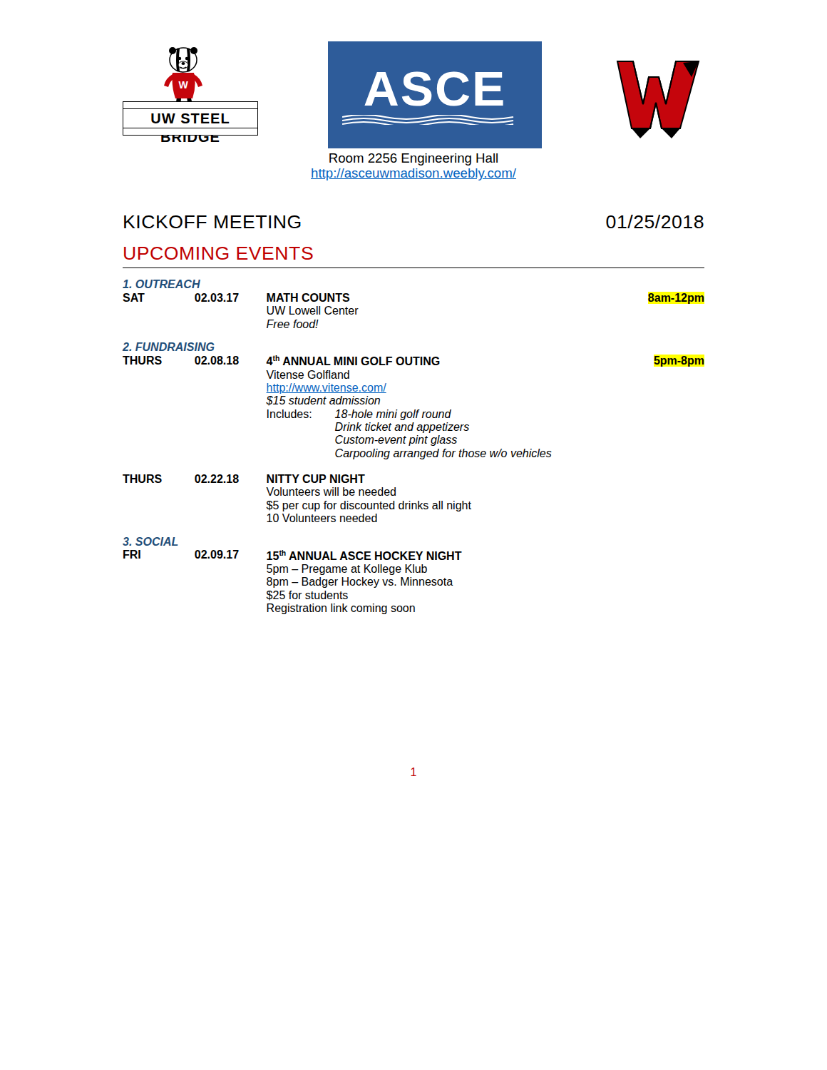W
UW STEEL BRIDGE
ASCE
Room 2256 Engineering Hall
http://asceuwmadison.weebly.com/
KICKOFF MEETING 01/25/2018
UPCOMING EVENTS
1. OUTREACH
| SAT | 02.03.17 | MATH COUNTS UW Lowell Center Free food! | 8am-12pm |
2. FUNDRAISING
| THURS | 02.08.18 | 4 th ANNUAL MINI GOLF OUTING Vitense Golfland http://www.vitense.com/ $15 student admission / Includes: / 18-hole mini golf round / / / Drink ticket and appetizers / / / Custom-event pint glass / / / Carpooling arranged for those w/o vehicles / | 5pm-8pm |
| THURS | 02.22.18 | NITTY CUP NIGHT Volunteers will be needed $5 per cup for discounted drinks all night 10 Volunteers needed | |
3. SOCIAL
| FRI | 02.09.17 | 15 th ANNUAL ASCE HOCKEY NIGHT 5pm – Pregame at Kollege Klub 8pm – Badger Hockey vs. Minnesota $25 for students Registration link coming soon | |
1